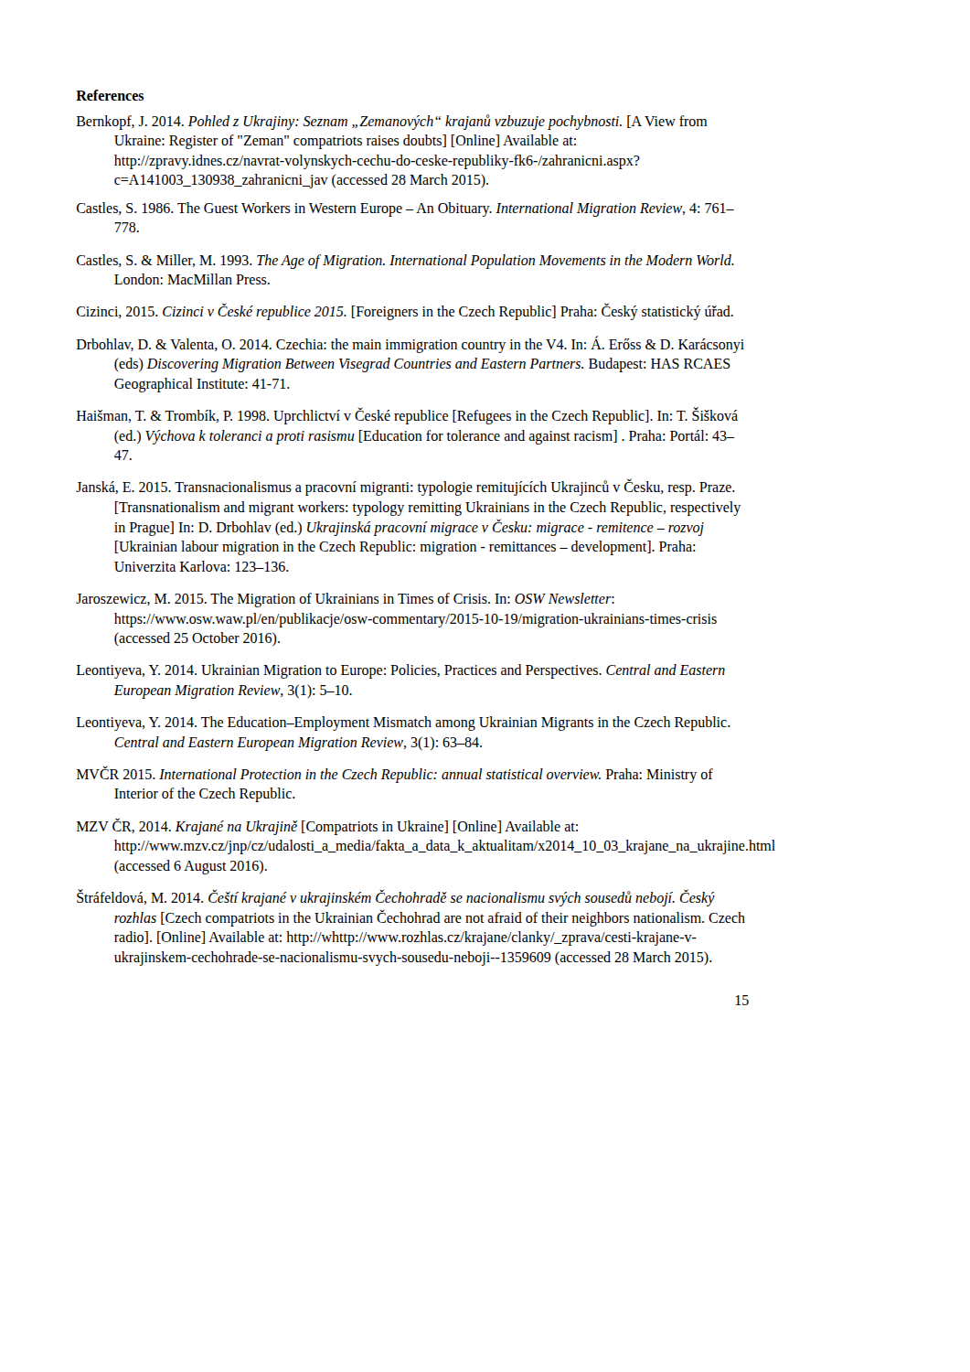References
Bernkopf, J. 2014. Pohled z Ukrajiny: Seznam „Zemanových“ krajanů vzbuzuje pochybnosti. [A View from Ukraine: Register of "Zeman" compatriots raises doubts] [Online] Available at: http://zpravy.idnes.cz/navrat-volynskych-cechu-do-ceske-republiky-fk6-/zahranicni.aspx?c=A141003_130938_zahranicni_jav (accessed 28 March 2015).
Castles, S. 1986. The Guest Workers in Western Europe – An Obituary. International Migration Review, 4: 761–778.
Castles, S. & Miller, M. 1993. The Age of Migration. International Population Movements in the Modern World. London: MacMillan Press.
Cizinci, 2015. Cizinci v České republice 2015. [Foreigners in the Czech Republic] Praha: Český statistický úřad.
Drbohlav, D. & Valenta, O. 2014. Czechia: the main immigration country in the V4. In: Á. Erőss & D. Karácsonyi (eds) Discovering Migration Between Visegrad Countries and Eastern Partners. Budapest: HAS RCAES Geographical Institute: 41-71.
Haišman, T. & Trombík, P. 1998. Uprchlictví v České republice [Refugees in the Czech Republic]. In: T. Šišková (ed.) Výchova k toleranci a proti rasismu [Education for tolerance and against racism] . Praha: Portál: 43–47.
Janská, E. 2015. Transnacionalismus a pracovní migranti: typologie remitujících Ukrajinců v Česku, resp. Praze. [Transnationalism and migrant workers: typology remitting Ukrainians in the Czech Republic, respectively in Prague] In: D. Drbohlav (ed.) Ukrajinská pracovní migrace v Česku: migrace - remitence – rozvoj [Ukrainian labour migration in the Czech Republic: migration - remittances – development]. Praha: Univerzita Karlova: 123–136.
Jaroszewicz, M. 2015. The Migration of Ukrainians in Times of Crisis. In: OSW Newsletter: https://www.osw.waw.pl/en/publikacje/osw-commentary/2015-10-19/migration-ukrainians-times-crisis (accessed 25 October 2016).
Leontiyeva, Y. 2014. Ukrainian Migration to Europe: Policies, Practices and Perspectives. Central and Eastern European Migration Review, 3(1): 5–10.
Leontiyeva, Y. 2014. The Education–Employment Mismatch among Ukrainian Migrants in the Czech Republic. Central and Eastern European Migration Review, 3(1): 63–84.
MVČR 2015. International Protection in the Czech Republic: annual statistical overview. Praha: Ministry of Interior of the Czech Republic.
MZV ČR, 2014. Krajané na Ukrajině [Compatriots in Ukraine] [Online] Available at: http://www.mzv.cz/jnp/cz/udalosti_a_media/fakta_a_data_k_aktualitam/x2014_10_03_krajane_na_ukrajine.html (accessed 6 August 2016).
Štráfeldová, M. 2014. Čeští krajané v ukrajinském Čechohradě se nacionalismu svých sousedů nebojí. Český rozhlas [Czech compatriots in the Ukrainian Čechohrad are not afraid of their neighbors nationalism. Czech radio]. [Online] Available at: http://whttp://www.rozhlas.cz/krajane/clanky/_zprava/cesti-krajane-v-ukrajinskem-cechohrade-se-nacionalismu-svych-sousedu-neboji--1359609 (accessed 28 March 2015).
15